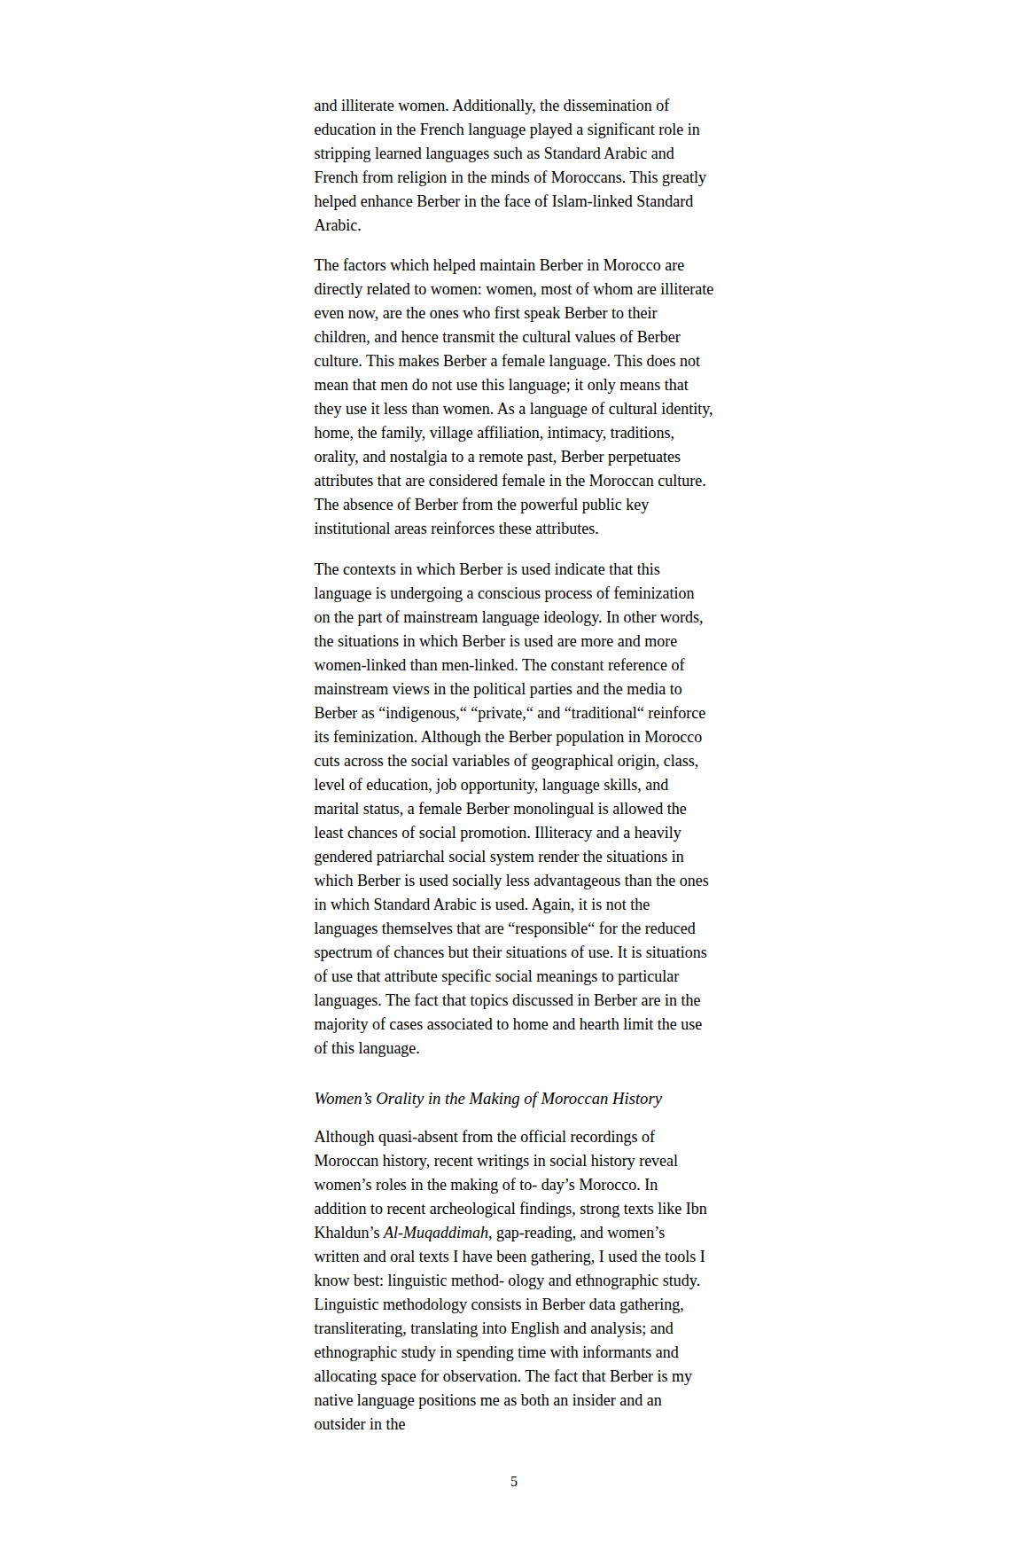and illiterate women. Additionally, the dissemination of education in the French language played a significant role in stripping learned languages such as Standard Arabic and French from religion in the minds of Moroccans. This greatly helped enhance Berber in the face of Islam-linked Standard Arabic.
The factors which helped maintain Berber in Morocco are directly related to women: women, most of whom are illiterate even now, are the ones who first speak Berber to their children, and hence transmit the cultural values of Berber culture. This makes Berber a female language. This does not mean that men do not use this language; it only means that they use it less than women. As a language of cultural identity, home, the family, village affiliation, intimacy, traditions, orality, and nostalgia to a remote past, Berber perpetuates attributes that are considered female in the Moroccan culture. The absence of Berber from the powerful public key institutional areas reinforces these attributes.
The contexts in which Berber is used indicate that this language is undergoing a conscious process of feminization on the part of mainstream language ideology. In other words, the situations in which Berber is used are more and more women-linked than men-linked. The constant reference of mainstream views in the political parties and the media to Berber as “indigenous,“ “private,“ and “traditional“ reinforce its feminization. Although the Berber population in Morocco cuts across the social variables of geographical origin, class, level of education, job opportunity, language skills, and marital status, a female Berber monolingual is allowed the least chances of social promotion. Illiteracy and a heavily gendered patriarchal social system render the situations in which Berber is used socially less advantageous than the ones in which Standard Arabic is used. Again, it is not the languages themselves that are “responsible“ for the reduced spectrum of chances but their situations of use. It is situations of use that attribute specific social meanings to particular languages. The fact that topics discussed in Berber are in the majority of cases associated to home and hearth limit the use of this language.
Women’s Orality in the Making of Moroccan History
Although quasi-absent from the official recordings of Moroccan history, recent writings in social history reveal women’s roles in the making of to- day’s Morocco. In addition to recent archeological findings, strong texts like Ibn Khaldun’s Al-Muqaddimah, gap-reading, and women’s written and oral texts I have been gathering, I used the tools I know best: linguistic method- ology and ethnographic study. Linguistic methodology consists in Berber data gathering, transliterating, translating into English and analysis; and ethnographic study in spending time with informants and allocating space for observation. The fact that Berber is my native language positions me as both an insider and an outsider in the
5